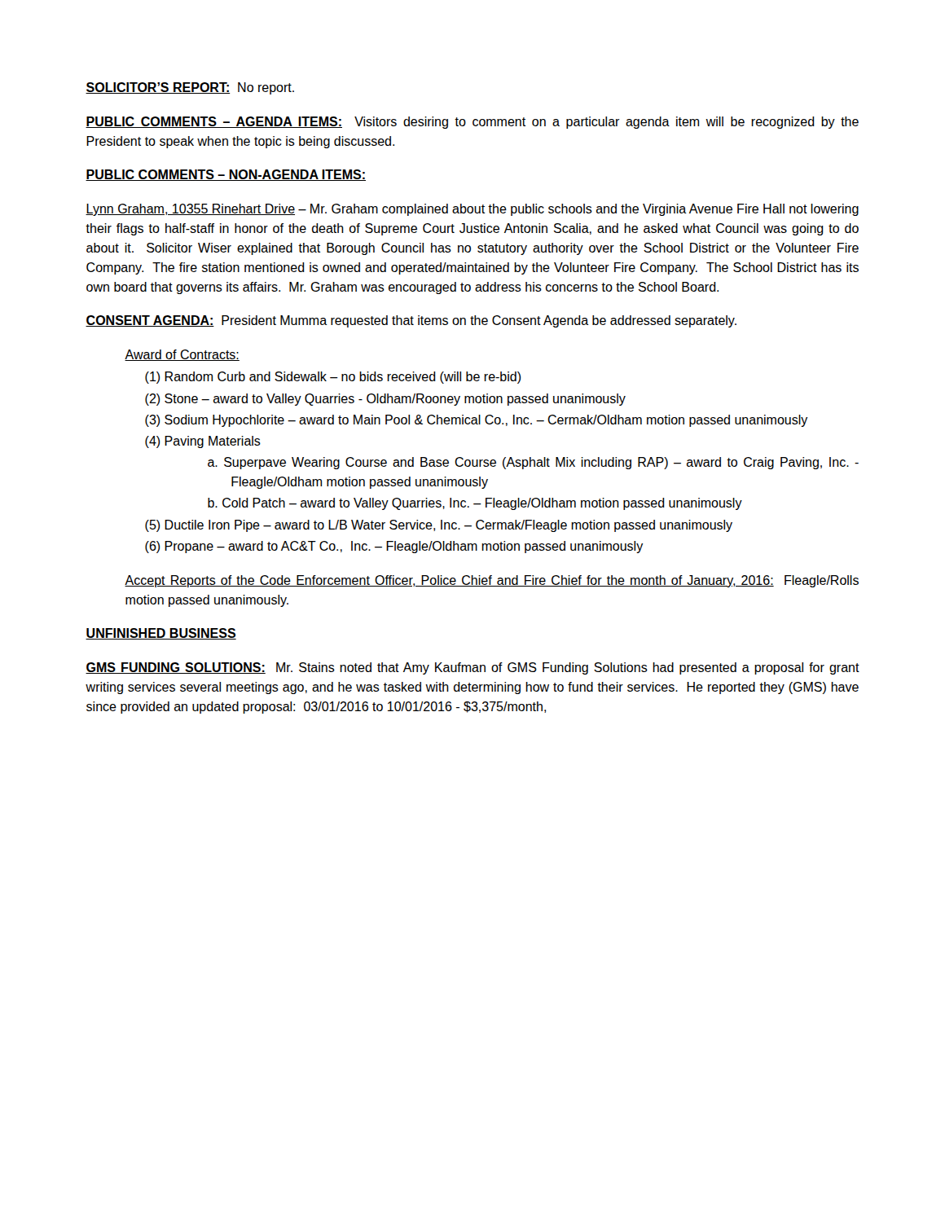SOLICITOR’S REPORT: No report.
PUBLIC COMMENTS – AGENDA ITEMS: Visitors desiring to comment on a particular agenda item will be recognized by the President to speak when the topic is being discussed.
PUBLIC COMMENTS – NON-AGENDA ITEMS:
Lynn Graham, 10355 Rinehart Drive – Mr. Graham complained about the public schools and the Virginia Avenue Fire Hall not lowering their flags to half-staff in honor of the death of Supreme Court Justice Antonin Scalia, and he asked what Council was going to do about it. Solicitor Wiser explained that Borough Council has no statutory authority over the School District or the Volunteer Fire Company. The fire station mentioned is owned and operated/maintained by the Volunteer Fire Company. The School District has its own board that governs its affairs. Mr. Graham was encouraged to address his concerns to the School Board.
CONSENT AGENDA: President Mumma requested that items on the Consent Agenda be addressed separately.
Award of Contracts:
(1) Random Curb and Sidewalk – no bids received (will be re-bid)
(2) Stone – award to Valley Quarries - Oldham/Rooney motion passed unanimously
(3) Sodium Hypochlorite – award to Main Pool & Chemical Co., Inc. – Cermak/Oldham motion passed unanimously
(4) Paving Materials
a. Superpave Wearing Course and Base Course (Asphalt Mix including RAP) – award to Craig Paving, Inc. - Fleagle/Oldham motion passed unanimously
b. Cold Patch – award to Valley Quarries, Inc. – Fleagle/Oldham motion passed unanimously
(5) Ductile Iron Pipe – award to L/B Water Service, Inc. – Cermak/Fleagle motion passed unanimously
(6) Propane – award to AC&T Co., Inc. – Fleagle/Oldham motion passed unanimously
Accept Reports of the Code Enforcement Officer, Police Chief and Fire Chief for the month of January, 2016: Fleagle/Rolls motion passed unanimously.
UNFINISHED BUSINESS
GMS FUNDING SOLUTIONS: Mr. Stains noted that Amy Kaufman of GMS Funding Solutions had presented a proposal for grant writing services several meetings ago, and he was tasked with determining how to fund their services. He reported they (GMS) have since provided an updated proposal: 03/01/2016 to 10/01/2016 - $3,375/month,